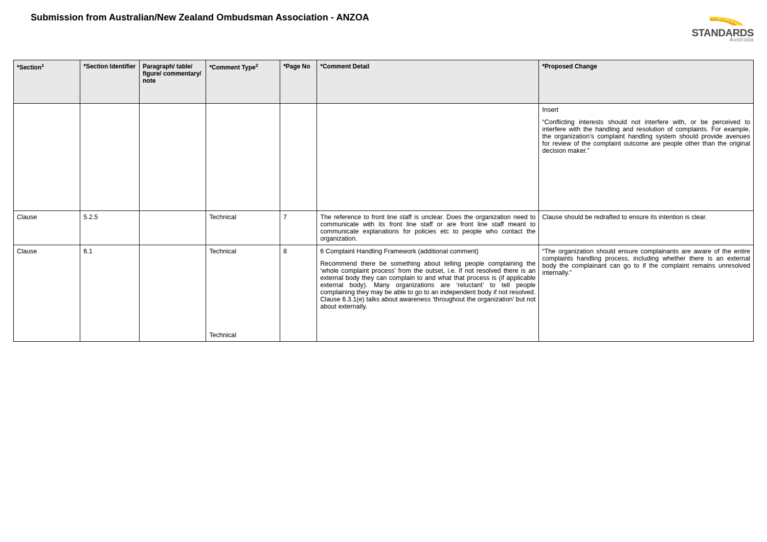Submission from Australian/New Zealand Ombudsman Association - ANZOA
STANDARDS
Australia
| *Section 1 | *Section Identifier | Paragraph/ table/ figure/ commentary/ note | *Comment Type 2 | *Page No | *Comment Detail | *Proposed Change |
| --- | --- | --- | --- | --- | --- | --- |
| | | | | | | Insert “Conflicting interests should not interfere with, or be perceived to interfere with the handling and resolution of complaints. For example, the organization’s complaint handling system should provide avenues for review of the complaint outcome are people other than the original decision maker.” |
| Clause | 5.2.5 | | Technical | 7 | The reference to front line staff is unclear. Does the organization need to communicate with its front line staff or are front line staff meant to communicate explanations for policies etc to people who contact the organization. | Clause should be redrafted to ensure its intention is clear. |
| Clause | 6.1 | | Technical Technical | 8 | 6 Complaint Handling Framework (additional comment) Recommend there be something about telling people complaining the ‘whole complaint process’ from the outset, i.e. if not resolved there is an external body they can complain to and what that process is (if applicable external body). Many organizations are ‘reluctant’ to tell people complaining they may be able to go to an independent body if not resolved. Clause 6.3.1(e) talks about awareness ‘throughout the organization’ but not about externally. | “The organization should ensure complainants are aware of the entire complaints handling process, including whether there is an external body the complainant can go to if the complaint remains unresolved internally.” |